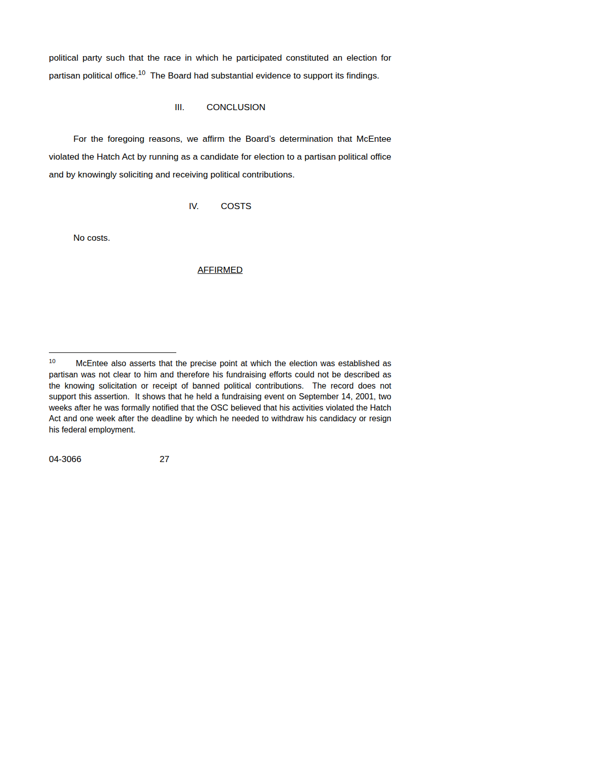political party such that the race in which he participated constituted an election for partisan political office.10 The Board had substantial evidence to support its findings.
III. CONCLUSION
For the foregoing reasons, we affirm the Board’s determination that McEntee violated the Hatch Act by running as a candidate for election to a partisan political office and by knowingly soliciting and receiving political contributions.
IV. COSTS
No costs.
AFFIRMED
10 McEntee also asserts that the precise point at which the election was established as partisan was not clear to him and therefore his fundraising efforts could not be described as the knowing solicitation or receipt of banned political contributions. The record does not support this assertion. It shows that he held a fundraising event on September 14, 2001, two weeks after he was formally notified that the OSC believed that his activities violated the Hatch Act and one week after the deadline by which he needed to withdraw his candidacy or resign his federal employment.
04-3066 27